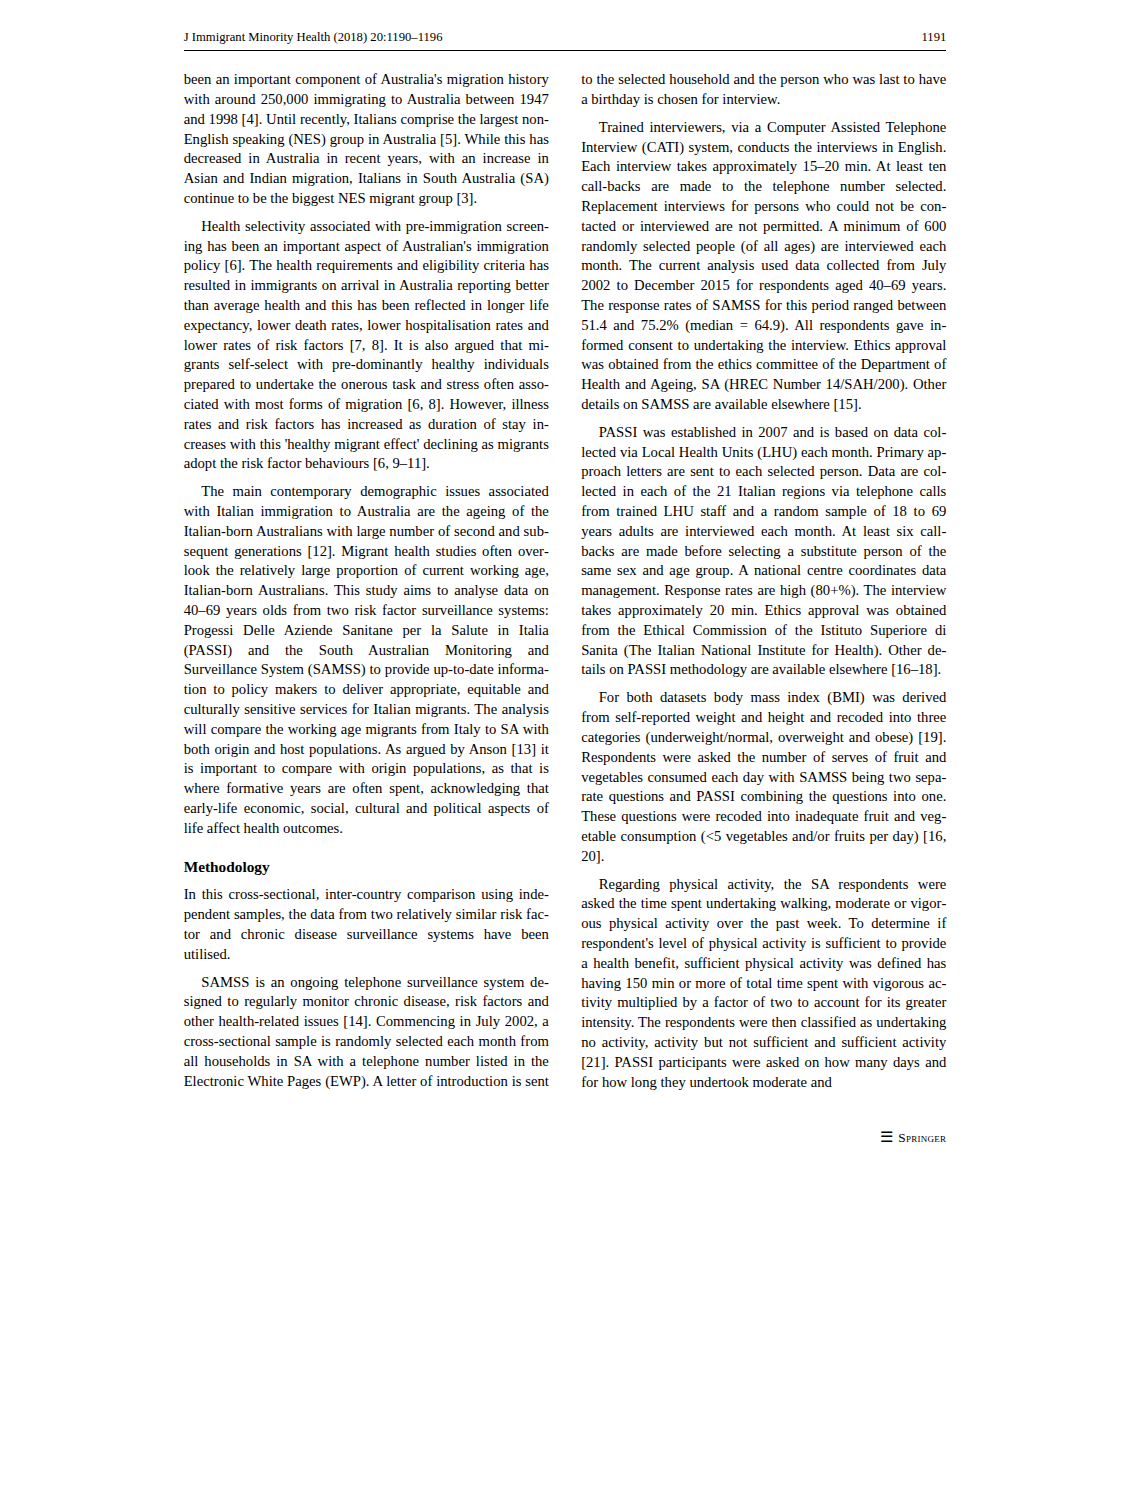J Immigrant Minority Health (2018) 20:1190–1196 1191
been an important component of Australia's migration history with around 250,000 immigrating to Australia between 1947 and 1998 [4]. Until recently, Italians comprise the largest non-English speaking (NES) group in Australia [5]. While this has decreased in Australia in recent years, with an increase in Asian and Indian migration, Italians in South Australia (SA) continue to be the biggest NES migrant group [3].
Health selectivity associated with pre-immigration screening has been an important aspect of Australian's immigration policy [6]. The health requirements and eligibility criteria has resulted in immigrants on arrival in Australia reporting better than average health and this has been reflected in longer life expectancy, lower death rates, lower hospitalisation rates and lower rates of risk factors [7, 8]. It is also argued that migrants self-select with pre-dominantly healthy individuals prepared to undertake the onerous task and stress often associated with most forms of migration [6, 8]. However, illness rates and risk factors has increased as duration of stay increases with this 'healthy migrant effect' declining as migrants adopt the risk factor behaviours [6, 9–11].
The main contemporary demographic issues associated with Italian immigration to Australia are the ageing of the Italian-born Australians with large number of second and subsequent generations [12]. Migrant health studies often overlook the relatively large proportion of current working age, Italian-born Australians. This study aims to analyse data on 40–69 years olds from two risk factor surveillance systems: Progessi Delle Aziende Sanitane per la Salute in Italia (PASSI) and the South Australian Monitoring and Surveillance System (SAMSS) to provide up-to-date information to policy makers to deliver appropriate, equitable and culturally sensitive services for Italian migrants. The analysis will compare the working age migrants from Italy to SA with both origin and host populations. As argued by Anson [13] it is important to compare with origin populations, as that is where formative years are often spent, acknowledging that early-life economic, social, cultural and political aspects of life affect health outcomes.
Methodology
In this cross-sectional, inter-country comparison using independent samples, the data from two relatively similar risk factor and chronic disease surveillance systems have been utilised.
SAMSS is an ongoing telephone surveillance system designed to regularly monitor chronic disease, risk factors and other health-related issues [14]. Commencing in July 2002, a cross-sectional sample is randomly selected each month from all households in SA with a telephone number listed in the Electronic White Pages (EWP). A letter of introduction is sent to the selected household and the person who was last to have a birthday is chosen for interview.
Trained interviewers, via a Computer Assisted Telephone Interview (CATI) system, conducts the interviews in English. Each interview takes approximately 15–20 min. At least ten call-backs are made to the telephone number selected. Replacement interviews for persons who could not be contacted or interviewed are not permitted. A minimum of 600 randomly selected people (of all ages) are interviewed each month. The current analysis used data collected from July 2002 to December 2015 for respondents aged 40–69 years. The response rates of SAMSS for this period ranged between 51.4 and 75.2% (median = 64.9). All respondents gave informed consent to undertaking the interview. Ethics approval was obtained from the ethics committee of the Department of Health and Ageing, SA (HREC Number 14/SAH/200). Other details on SAMSS are available elsewhere [15].
PASSI was established in 2007 and is based on data collected via Local Health Units (LHU) each month. Primary approach letters are sent to each selected person. Data are collected in each of the 21 Italian regions via telephone calls from trained LHU staff and a random sample of 18 to 69 years adults are interviewed each month. At least six call-backs are made before selecting a substitute person of the same sex and age group. A national centre coordinates data management. Response rates are high (80+%). The interview takes approximately 20 min. Ethics approval was obtained from the Ethical Commission of the Istituto Superiore di Sanita (The Italian National Institute for Health). Other details on PASSI methodology are available elsewhere [16–18].
For both datasets body mass index (BMI) was derived from self-reported weight and height and recoded into three categories (underweight/normal, overweight and obese) [19]. Respondents were asked the number of serves of fruit and vegetables consumed each day with SAMSS being two separate questions and PASSI combining the questions into one. These questions were recoded into inadequate fruit and vegetable consumption (<5 vegetables and/or fruits per day) [16, 20].
Regarding physical activity, the SA respondents were asked the time spent undertaking walking, moderate or vigorous physical activity over the past week. To determine if respondent's level of physical activity is sufficient to provide a health benefit, sufficient physical activity was defined has having 150 min or more of total time spent with vigorous activity multiplied by a factor of two to account for its greater intensity. The respondents were then classified as undertaking no activity, activity but not sufficient and sufficient activity [21]. PASSI participants were asked on how many days and for how long they undertook moderate and
☰Springer